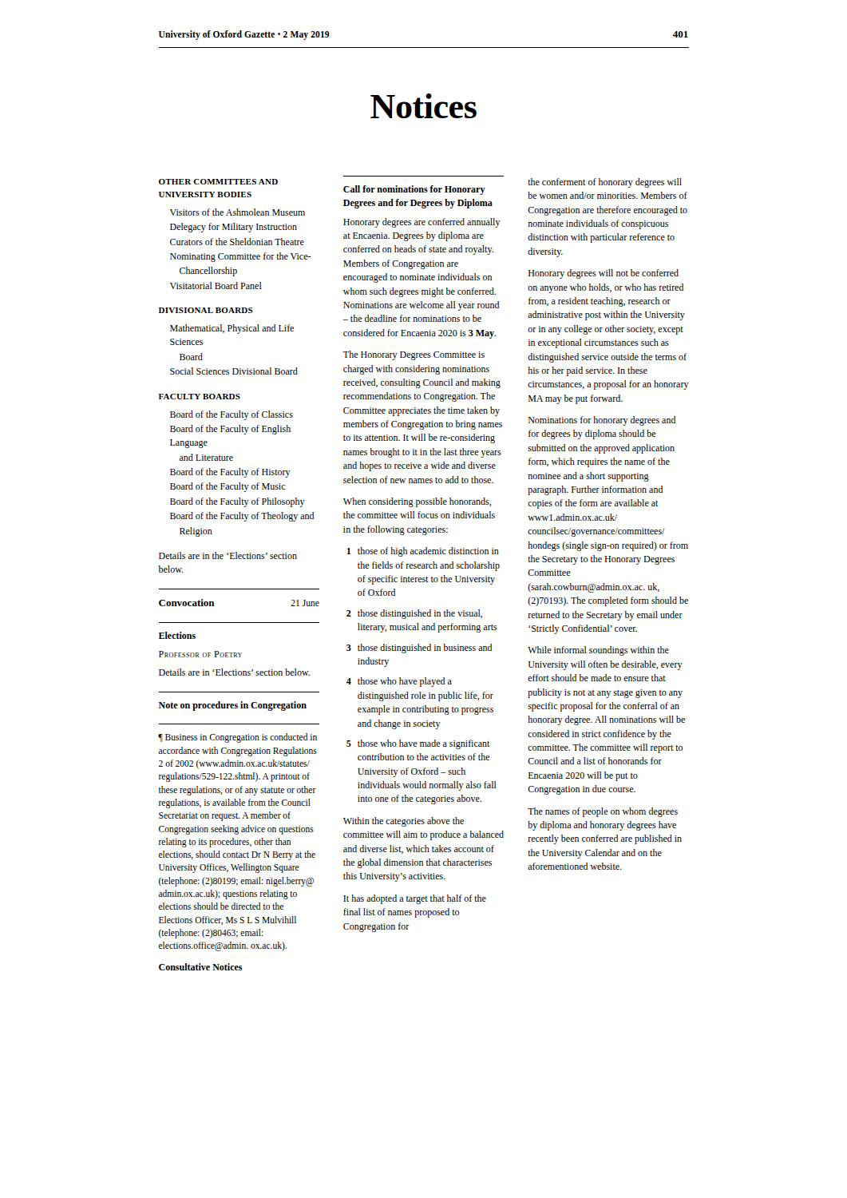University of Oxford Gazette • 2 May 2019
401
Notices
OTHER COMMITTEES AND UNIVERSITY BODIES
Visitors of the Ashmolean Museum
Delegacy for Military Instruction
Curators of the Sheldonian Theatre
Nominating Committee for the Vice-
Chancellorship
Visitatorial Board Panel
DIVISIONAL BOARDS
Mathematical, Physical and Life Sciences
Board
Social Sciences Divisional Board
FACULTY BOARDS
Board of the Faculty of Classics
Board of the Faculty of English Language
and Literature
Board of the Faculty of History
Board of the Faculty of Music
Board of the Faculty of Philosophy
Board of the Faculty of Theology and
Religion
Details are in the ‘Elections’ section below.
Convocation 21 June
Elections
Professor of Poetry
Details are in ‘Elections’ section below.
Note on procedures in Congregation
¶ Business in Congregation is conducted in accordance with Congregation Regulations 2 of 2002 (www.admin.ox.ac.uk/statutes/ regulations/529-122.shtml). A printout of these regulations, or of any statute or other regulations, is available from the Council Secretariat on request. A member of Congregation seeking advice on questions relating to its procedures, other than elections, should contact Dr N Berry at the University Offices, Wellington Square (telephone: (2)80199; email: nigel.berry@ admin.ox.ac.uk); questions relating to elections should be directed to the Elections Officer, Ms S L S Mulvihill (telephone: (2)80463; email: elections.office@admin. ox.ac.uk).
Consultative Notices
Call for nominations for Honorary Degrees and for Degrees by Diploma
Honorary degrees are conferred annually at Encaenia. Degrees by diploma are conferred on heads of state and royalty. Members of Congregation are encouraged to nominate individuals on whom such degrees might be conferred. Nominations are welcome all year round – the deadline for nominations to be considered for Encaenia 2020 is 3 May.
The Honorary Degrees Committee is charged with considering nominations received, consulting Council and making recommendations to Congregation. The Committee appreciates the time taken by members of Congregation to bring names to its attention. It will be re-considering names brought to it in the last three years and hopes to receive a wide and diverse selection of new names to add to those.
When considering possible honorands, the committee will focus on individuals in the following categories:
1 those of high academic distinction in the fields of research and scholarship of specific interest to the University of Oxford
2 those distinguished in the visual, literary, musical and performing arts
3 those distinguished in business and industry
4 those who have played a distinguished role in public life, for example in contributing to progress and change in society
5 those who have made a significant contribution to the activities of the University of Oxford – such individuals would normally also fall into one of the categories above.
Within the categories above the committee will aim to produce a balanced and diverse list, which takes account of the global dimension that characterises this University’s activities.
It has adopted a target that half of the final list of names proposed to Congregation for
the conferment of honorary degrees will be women and/or minorities. Members of Congregation are therefore encouraged to nominate individuals of conspicuous distinction with particular reference to diversity.
Honorary degrees will not be conferred on anyone who holds, or who has retired from, a resident teaching, research or administrative post within the University or in any college or other society, except in exceptional circumstances such as distinguished service outside the terms of his or her paid service. In these circumstances, a proposal for an honorary MA may be put forward.
Nominations for honorary degrees and for degrees by diploma should be submitted on the approved application form, which requires the name of the nominee and a short supporting paragraph. Further information and copies of the form are available at www1.admin.ox.ac.uk/ councilsec/governance/committees/ hondegs (single sign-on required) or from the Secretary to the Honorary Degrees Committee (sarah.cowburn@admin.ox.ac. uk, (2)70193). The completed form should be returned to the Secretary by email under ‘Strictly Confidential’ cover.
While informal soundings within the University will often be desirable, every effort should be made to ensure that publicity is not at any stage given to any specific proposal for the conferral of an honorary degree. All nominations will be considered in strict confidence by the committee. The committee will report to Council and a list of honorands for Encaenia 2020 will be put to Congregation in due course.
The names of people on whom degrees by diploma and honorary degrees have recently been conferred are published in the University Calendar and on the aforementioned website.